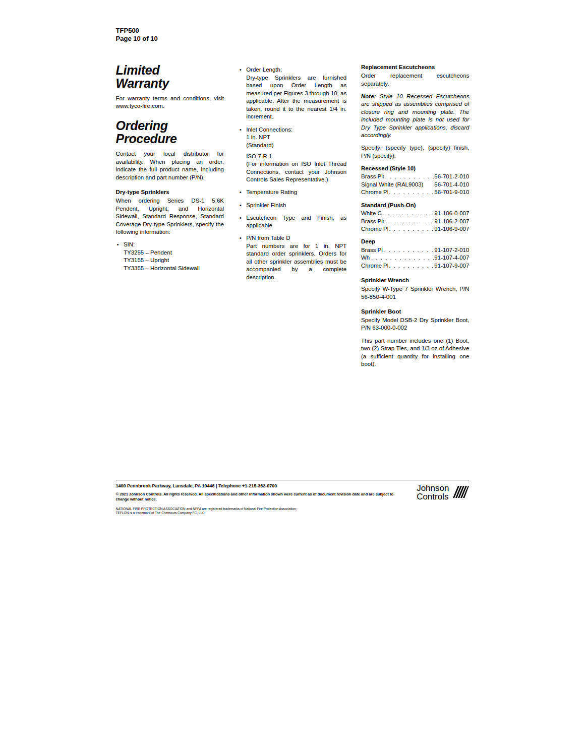TFP500
Page 10 of 10
Limited
Warranty
For warranty terms and conditions, visit www.tyco-fire.com.
Ordering
Procedure
Contact your local distributor for availability. When placing an order, indicate the full product name, including description and part number (P/N).
Dry-type Sprinklers
When ordering Series DS-1 5.6K Pendent, Upright, and Horizontal Sidewall, Standard Response, Standard Coverage Dry-type Sprinklers, specify the following information:
SIN:
TY3255 – Pendent
TY3155 – Upright
TY3355 – Horizontal Sidewall
Order Length:
Dry-type Sprinklers are furnished based upon Order Length as measured per Figures 3 through 10, as applicable. After the measurement is taken, round it to the nearest 1/4 in. increment.
Inlet Connections:
1 in. NPT
(Standard)
ISO 7-R 1
(For information on ISO Inlet Thread Connections, contact your Johnson Controls Sales Representative.)
Temperature Rating
Sprinkler Finish
Escutcheon Type and Finish, as applicable
P/N from Table D
Part numbers are for 1 in. NPT standard order sprinklers. Orders for all other sprinkler assemblies must be accompanied by a complete description.
Replacement Escutcheons
Order replacement escutcheons separately.
Note: Style 10 Recessed Escutcheons are shipped as assemblies comprised of closure ring and mounting plate. The included mounting plate is not used for Dry Type Sprinkler applications, discard accordingly.
Specify: (specify type), (specify) finish, P/N (specify):
Recessed (Style 10)
Brass Plated . . . . . . . . . . . . . . . 56-701-2-010
Signal White (RAL9003) 56-701-4-010
Chrome Plated . . . . . . . . . . . . . . 56-701-9-010
Standard (Push-On)
White Color . . . . . . . . . . . . . . . . 91-106-0-007
Brass Plated . . . . . . . . . . . . . . . 91-106-2-007
Chrome Plated . . . . . . . . . . . . . . 91-106-9-007
Deep
Brass Plated . . . . . . . . . . . . . . . . 91-107-2-010
White . . . . . . . . . . . . . . . . . . . . . . 91-107-4-007
Chrome Plated . . . . . . . . . . . . . . 91-107-9-007
Sprinkler Wrench
Specify W-Type 7 Sprinkler Wrench, P/N 56-850-4-001
Sprinkler Boot
Specify Model DSB-2 Dry Sprinkler Boot, P/N 63-000-0-002
This part number includes one (1) Boot, two (2) Strap Ties, and 1/3 oz of Adhesive (a sufficient quantity for installing one boot).
1400 Pennbrook Parkway, Lansdale, PA 19446 | Telephone +1-215-362-0700
© 2021 Johnson Controls. All rights reserved. All specifications and other information shown were current as of document revision date and are subject to change without notice.
NATIONAL FIRE PROTECTION ASSOCIATION and NFPA are registered trademarks of National Fire Protection Association;
TEFLON is a trademark of The Chemours Company FC, LLC
Johnson
Controls